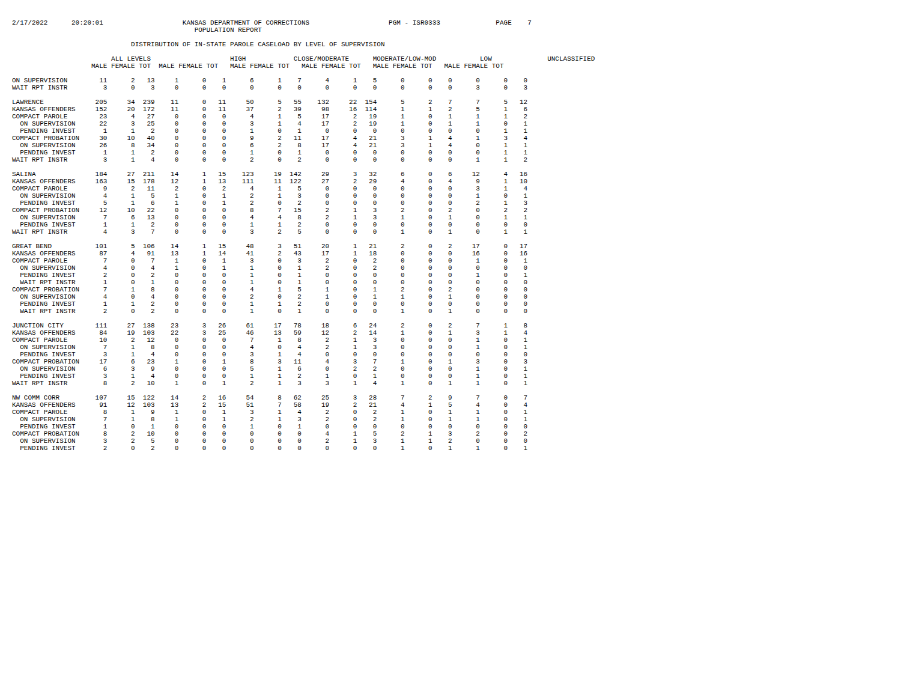2/17/2022 20:20:01 KANSAS DEPARTMENT OF CORRECTIONS PGM - ISR0333 PAGE 7 POPULATION REPORT DISTRIBUTION OF IN-STATE PAROLE CASELOAD BY LEVEL OF SUPERVISION ALL LEVELS HIGH CLOSE/MODERATE MODERATE/LOW-MOD LOW UNCLASSIFIED MALE FEMALE TOT MALE FEMALE TOT MALE FEMALE TOT MALE FEMALE TOT MALE FEMALE TOT MALE FEMALE TOT ON SUPERVISION 11 2 13 1 0 1 6 1 7 4 1 5 0 0 0 0 0 0 WAIT RPT INSTR 3 0 3 0 0 0 0 0 0 0 0 0 0 0 0 3 0 3 LAWRENCE 205 34 239 11 0 11 50 5 55 132 22 154 5 2 7 7 5 12 KANSAS OFFENDERS 152 20 172 11 0 11 37 2 39 98 16 114 1 1 2 5 1 6 COMPACT PAROLE 23 4 27 0 0 0 4 1 5 17 2 19 1 0 1 1 1 2 ON SUPERVISION 22 3 25 0 0 0 3 1 4 17 2 19 1 0 1 1 0 1 PENDING INVEST 1 1 2 0 0 0 1 0 1 0 0 0 0 0 0 0 1 1 COMPACT PROBATION 30 10 40 0 0 0 9 2 11 17 4 21 3 1 4 1 3 4 ON SUPERVISION 26 8 34 0 0 0 6 2 8 17 4 21 3 1 4 0 1 1 PENDING INVEST 1 1 2 0 0 0 1 0 1 0 0 0 0 0 0 0 1 1 WAIT RPT INSTR 3 1 4 0 0 0 2 0 2 0 0 0 0 0 0 1 1 2 SALINA 184 27 211 14 1 15 123 19 142 29 3 32 6 0 6 12 4 16 KANSAS OFFENDERS 163 15 178 12 1 13 111 11 122 27 2 29 4 0 4 9 1 10 COMPACT PAROLE 9 2 11 2 0 2 4 1 5 0 0 0 0 0 0 3 1 4 ON SUPERVISION 4 1 5 1 0 1 2 1 3 0 0 0 0 0 0 1 0 1 PENDING INVEST 5 1 6 1 0 1 2 0 2 0 0 0 0 0 0 2 1 3 COMPACT PROBATION 12 10 22 0 0 0 8 7 15 2 1 3 2 0 2 0 2 2 ON SUPERVISION 7 6 13 0 0 0 4 4 8 2 1 3 1 0 1 0 1 1 PENDING INVEST 1 1 2 0 0 0 1 1 2 0 0 0 0 0 0 0 0 0 WAIT RPT INSTR 4 3 7 0 0 0 3 2 5 0 0 0 1 0 1 0 1 1 GREAT BEND 101 5 106 14 1 15 48 3 51 20 1 21 2 0 2 17 0 17 KANSAS OFFENDERS 87 4 91 13 1 14 41 2 43 17 1 18 0 0 0 16 0 16 COMPACT PAROLE 7 0 7 1 0 1 3 0 3 2 0 2 0 0 0 1 0 1 ON SUPERVISION 4 0 4 1 0 1 1 0 1 2 0 2 0 0 0 0 0 0 PENDING INVEST 2 0 2 0 0 0 1 0 1 0 0 0 0 0 0 1 0 1 WAIT RPT INSTR 1 0 1 0 0 0 1 0 1 0 0 0 0 0 0 0 0 0 COMPACT PROBATION 7 1 8 0 0 0 4 1 5 1 0 1 2 0 2 0 0 0 ON SUPERVISION 4 0 4 0 0 0 2 0 2 1 0 1 1 0 1 0 0 0 PENDING INVEST 1 1 2 0 0 0 1 1 2 0 0 0 0 0 0 0 0 0 WAIT RPT INSTR 2 0 2 0 0 0 1 0 1 0 0 0 1 0 1 0 0 0 JUNCTION CITY 111 27 138 23 3 26 61 17 78 18 6 24 2 0 2 7 1 8 KANSAS OFFENDERS 84 19 103 22 3 25 46 13 59 12 2 14 1 0 1 3 1 4 COMPACT PAROLE 10 2 12 0 0 0 7 1 8 2 1 3 0 0 0 1 0 1 ON SUPERVISION 7 1 8 0 0 0 4 0 4 2 1 3 0 0 0 1 0 1 PENDING INVEST 3 1 4 0 0 0 3 1 4 0 0 0 0 0 0 0 0 0 COMPACT PROBATION 17 6 23 1 0 1 8 3 11 4 3 7 1 0 1 3 0 3 ON SUPERVISION 6 3 9 0 0 0 5 1 6 0 2 2 0 0 0 1 0 1 PENDING INVEST 3 1 4 0 0 0 1 1 2 1 0 1 0 0 0 1 0 1 WAIT RPT INSTR 8 2 10 1 0 1 2 1 3 3 1 4 1 0 1 1 0 1 NW COMM CORR 107 15 122 14 2 16 54 8 62 25 3 28 7 2 9 7 0 7 KANSAS OFFENDERS 91 12 103 13 2 15 51 7 58 19 2 21 4 1 5 4 0 4 COMPACT PAROLE 8 1 9 1 0 1 3 1 4 2 0 2 1 0 1 1 0 1 ON SUPERVISION 7 1 8 1 0 1 2 1 3 2 0 2 1 0 1 1 0 1 PENDING INVEST 1 0 1 0 0 0 1 0 1 0 0 0 0 0 0 0 0 0 COMPACT PROBATION 8 2 10 0 0 0 0 0 0 4 1 5 2 1 3 2 0 2 ON SUPERVISION 3 2 5 0 0 0 0 0 0 2 1 3 1 1 2 0 0 0 PENDING INVEST 2 0 2 0 0 0 0 0 0 0 0 0 1 0 1 1 0 1